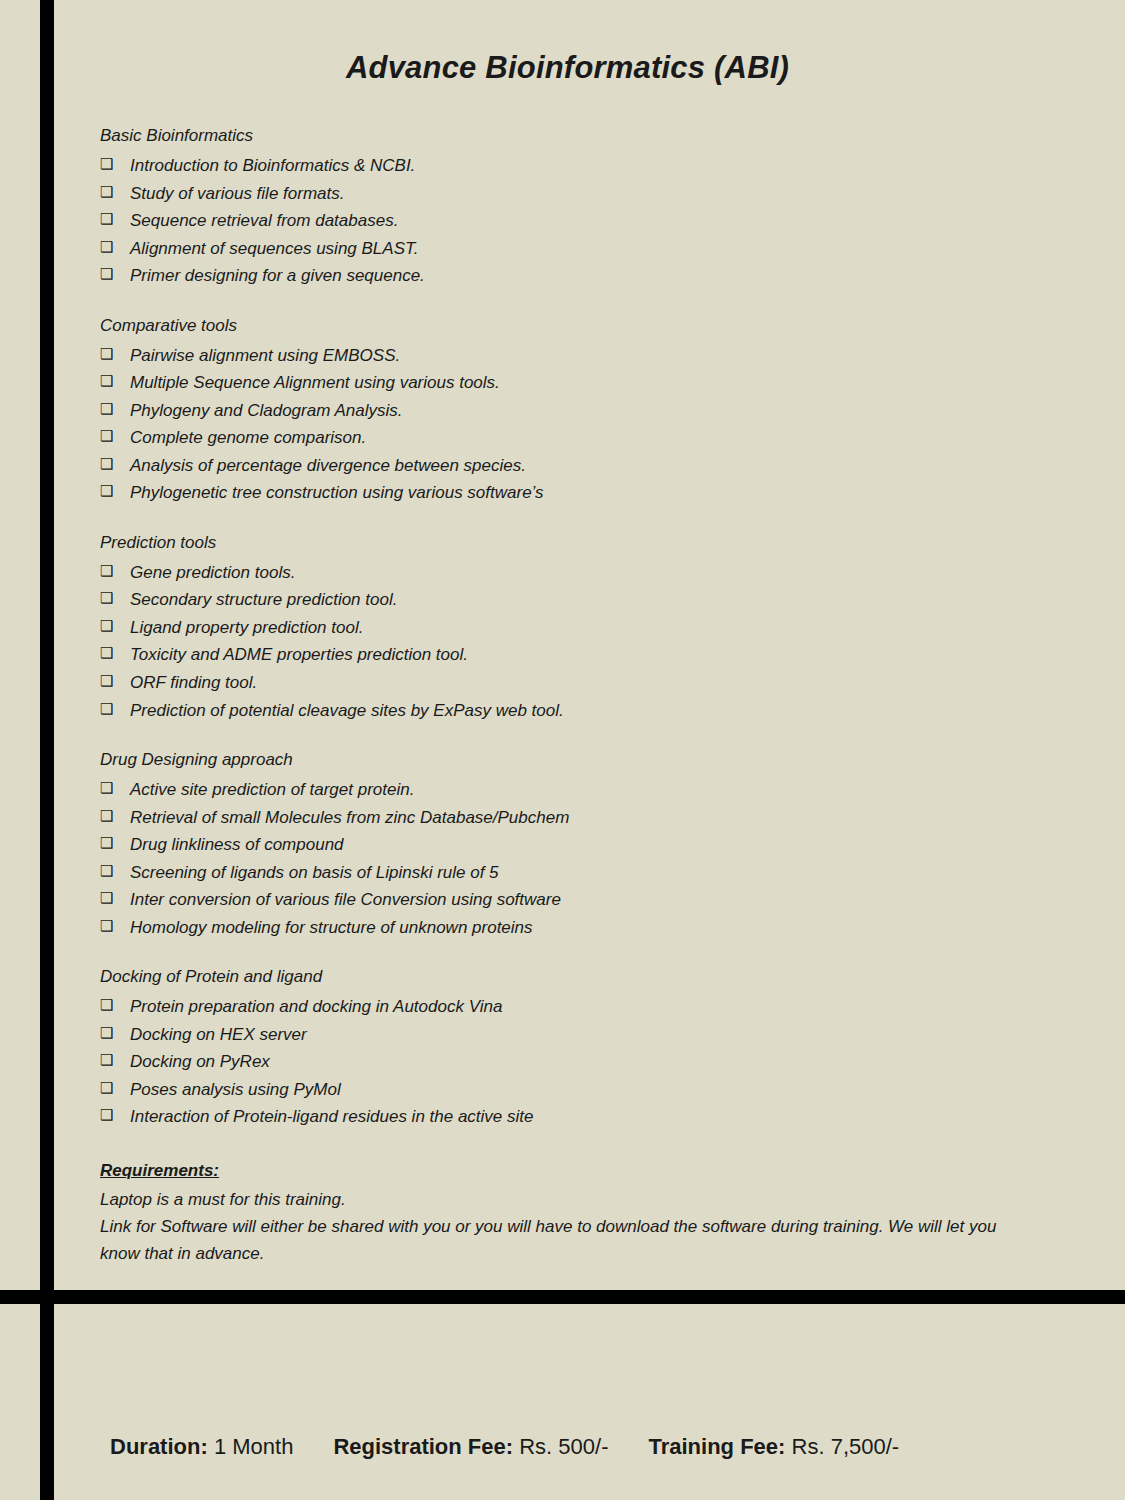Advance Bioinformatics (ABI)
Basic Bioinformatics
Introduction to Bioinformatics & NCBI.
Study of various file formats.
Sequence retrieval from databases.
Alignment of sequences using BLAST.
Primer designing for a given sequence.
Comparative tools
Pairwise alignment using EMBOSS.
Multiple Sequence Alignment using various tools.
Phylogeny and Cladogram Analysis.
Complete genome comparison.
Analysis of percentage divergence between species.
Phylogenetic tree construction using various software’s
Prediction tools
Gene prediction tools.
Secondary structure prediction tool.
Ligand property prediction tool.
Toxicity and ADME properties prediction tool.
ORF finding tool.
Prediction of potential cleavage sites by ExPasy web tool.
Drug Designing approach
Active site prediction of target protein.
Retrieval of small Molecules from zinc Database/Pubchem
Drug linkliness of compound
Screening of ligands on basis of Lipinski rule of 5
Inter conversion of various file Conversion using software
Homology modeling for structure of unknown proteins
Docking of Protein and ligand
Protein preparation and docking in Autodock Vina
Docking on HEX server
Docking on PyRex
Poses analysis using PyMol
Interaction of Protein-ligand residues in the active site
Requirements:
Laptop is a must for this training.
Link for Software will either be shared with you or you will have to download the software during training. We will let you know that in advance.
Duration: 1 Month Registration Fee: Rs. 500/- Training Fee: Rs. 7,500/-